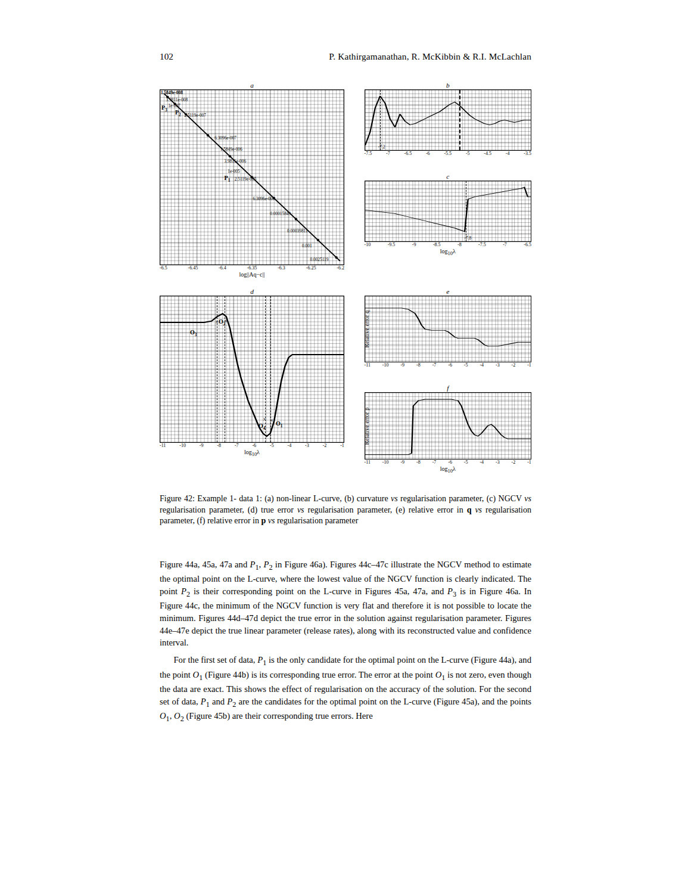102
P. Kathirgamanathan, R. McKibbin & R.I. McLachlan
a
log||Lq||
8 6 4 2 0 -2 -4
1.5849e-008
3.9811e-008
1e-007
2.5119e-007
6.3096e-007
1.5849e-006
3.9811e-006
1e-005
2.5119e-005
6.3096e-005
0.00015849
0.00039811
0.001
0.0025119
P3
P2
P1
-6.5-6.45-6.4-6.35-6.3-6.25-6.2
log||Aq−c||
b
Curvature
0.1 0.05 0 -0.05 -0.1 -0.15
-7.2
-7.5-7-6.5-6-5.5-5-4.5-4-3.5
c
x 10-20
NGCV
2.2 2.15 2.1 2.05 2
-7.8
-10-9.5-9-8.5-8-7.5-7-6.5
log10λ
d
x 10-3
True Error
1.3 1.2 1.1 1 0.9 0.8 0.7
×
×
×
×
O3
O2
O4
O1
-11-10-9-8-7-6-5-4-3-2-1
log10λ
e
Relative error q
1.6 1.4 1.2 1 0.8 0.6 0.4 0.2
-11-10-9-8-7-6-5-4-3-2-1
f
Relative error p
0.4 0.3 0.2 0.1 0
-11-10-9-8-7-6-5-4-3-2-1
log10λ
Figure 42: Example 1- data 1: (a) non-linear L-curve, (b) curvature vs regularisation parameter, (c) NGCV vs regularisation parameter, (d) true error vs regularisation parameter, (e) relative error in q vs regularisation parameter, (f) relative error in p vs regularisation parameter
Figure 44a, 45a, 47a and P1, P2 in Figure 46a). Figures 44c–47c illustrate the NGCV method to estimate the optimal point on the L-curve, where the lowest value of the NGCV function is clearly indicated. The point P2 is their corresponding point on the L-curve in Figures 45a, 47a, and P3 is in Figure 46a. In Figure 44c, the minimum of the NGCV function is very flat and therefore it is not possible to locate the minimum. Figures 44d–47d depict the true error in the solution against regularisation parameter. Figures 44e–47e depict the true linear parameter (release rates), along with its reconstructed value and confidence interval.
For the first set of data, P1 is the only candidate for the optimal point on the L-curve (Figure 44a), and the point O1 (Figure 44b) is its corresponding true error. The error at the point O1 is not zero, even though the data are exact. This shows the effect of regularisation on the accuracy of the solution. For the second set of data, P1 and P2 are the candidates for the optimal point on the L-curve (Figure 45a), and the points O1, O2 (Figure 45b) are their corresponding true errors. Here